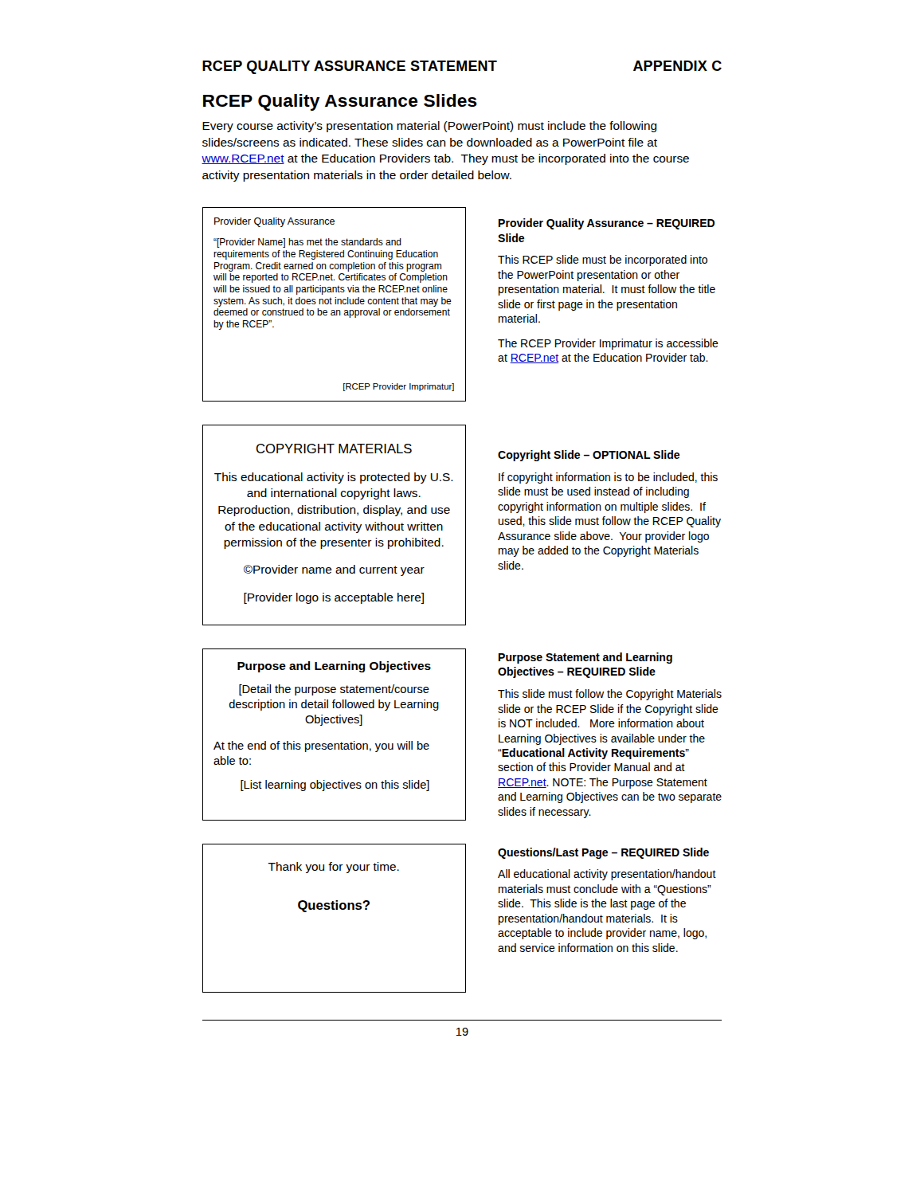RCEP QUALITY ASSURANCE STATEMENT APPENDIX C
RCEP Quality Assurance Slides
Every course activity’s presentation material (PowerPoint) must include the following slides/screens as indicated. These slides can be downloaded as a PowerPoint file at www.RCEP.net at the Education Providers tab. They must be incorporated into the course activity presentation materials in the order detailed below.
Provider Quality Assurance
“[Provider Name] has met the standards and requirements of the Registered Continuing Education Program. Credit earned on completion of this program will be reported to RCEP.net. Certificates of Completion will be issued to all participants via the RCEP.net online system. As such, it does not include content that may be deemed or construed to be an approval or endorsement by the RCEP”.
[RCEP Provider Imprimatur]
Provider Quality Assurance – REQUIRED Slide
This RCEP slide must be incorporated into the PowerPoint presentation or other presentation material. It must follow the title slide or first page in the presentation material.
The RCEP Provider Imprimatur is accessible at RCEP.net at the Education Provider tab.
COPYRIGHT MATERIALS
This educational activity is protected by U.S. and international copyright laws. Reproduction, distribution, display, and use of the educational activity without written permission of the presenter is prohibited.
©Provider name and current year
[Provider logo is acceptable here]
Copyright Slide – OPTIONAL Slide
If copyright information is to be included, this slide must be used instead of including copyright information on multiple slides. If used, this slide must follow the RCEP Quality Assurance slide above. Your provider logo may be added to the Copyright Materials slide.
Purpose and Learning Objectives
[Detail the purpose statement/course description in detail followed by Learning Objectives]
At the end of this presentation, you will be able to:
[List learning objectives on this slide]
Purpose Statement and Learning Objectives – REQUIRED Slide
This slide must follow the Copyright Materials slide or the RCEP Slide if the Copyright slide is NOT included. More information about Learning Objectives is available under the “Educational Activity Requirements” section of this Provider Manual and at RCEP.net. NOTE: The Purpose Statement and Learning Objectives can be two separate slides if necessary.
Thank you for your time.
Questions?
Questions/Last Page – REQUIRED Slide
All educational activity presentation/handout materials must conclude with a “Questions” slide. This slide is the last page of the presentation/handout materials. It is acceptable to include provider name, logo, and service information on this slide.
19